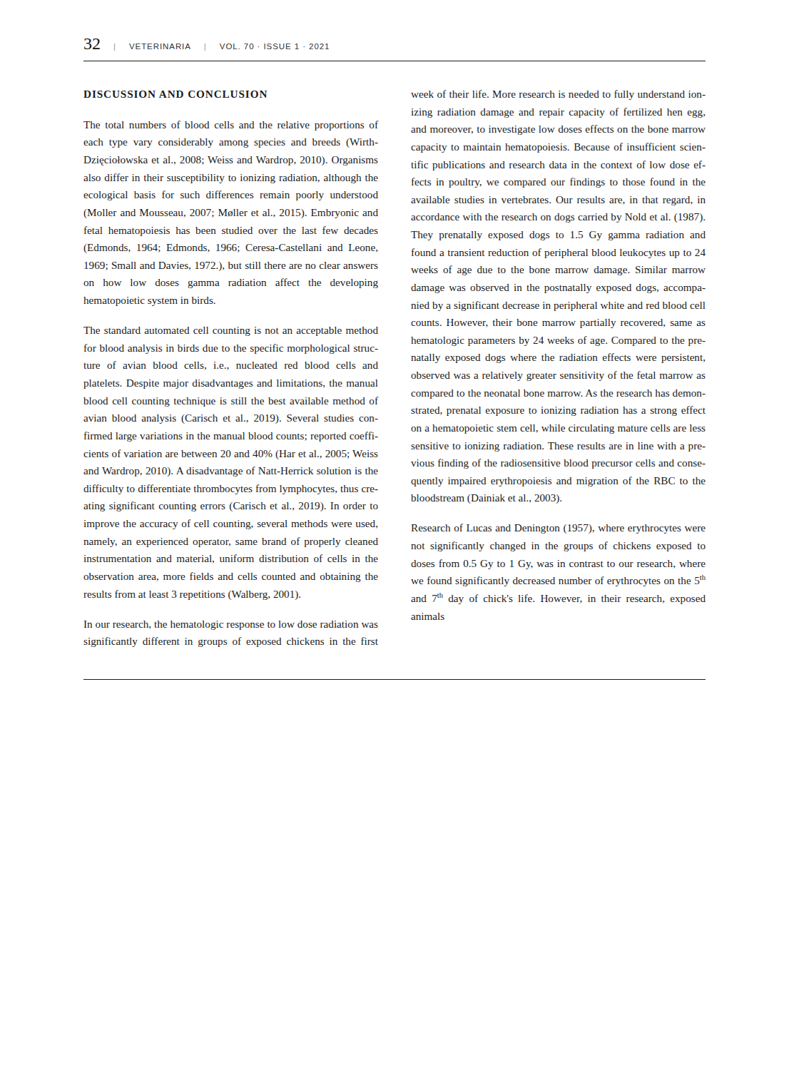32 | Veterinaria | Vol. 70 · Issue 1 · 2021
Discussion and Conclusion
The total numbers of blood cells and the relative proportions of each type vary considerably among species and breeds (Wirth-Dzięciołowska et al., 2008; Weiss and Wardrop, 2010). Organisms also differ in their susceptibility to ionizing radiation, although the ecological basis for such differences remain poorly understood (Moller and Mousseau, 2007; Møller et al., 2015). Embryonic and fetal hematopoiesis has been studied over the last few decades (Edmonds, 1964; Edmonds, 1966; Ceresa-Castellani and Leone, 1969; Small and Davies, 1972.), but still there are no clear answers on how low doses gamma radiation affect the developing hematopoietic system in birds.
The standard automated cell counting is not an acceptable method for blood analysis in birds due to the specific morphological structure of avian blood cells, i.e., nucleated red blood cells and platelets. Despite major disadvantages and limitations, the manual blood cell counting technique is still the best available method of avian blood analysis (Carisch et al., 2019). Several studies confirmed large variations in the manual blood counts; reported coefficients of variation are between 20 and 40% (Har et al., 2005; Weiss and Wardrop, 2010). A disadvantage of Natt-Herrick solution is the difficulty to differentiate thrombocytes from lymphocytes, thus creating significant counting errors (Carisch et al., 2019). In order to improve the accuracy of cell counting, several methods were used, namely, an experienced operator, same brand of properly cleaned instrumentation and material, uniform distribution of cells in the observation area, more fields and cells counted and obtaining the results from at least 3 repetitions (Walberg, 2001).
In our research, the hematologic response to low dose radiation was significantly different in groups of exposed chickens in the first week of their life. More research is needed to fully understand ionizing radiation damage and repair capacity of fertilized hen egg, and moreover, to investigate low doses effects on the bone marrow capacity to maintain hematopoiesis. Because of insufficient scientific publications and research data in the context of low dose effects in poultry, we compared our findings to those found in the available studies in vertebrates. Our results are, in that regard, in accordance with the research on dogs carried by Nold et al. (1987). They prenatally exposed dogs to 1.5 Gy gamma radiation and found a transient reduction of peripheral blood leukocytes up to 24 weeks of age due to the bone marrow damage. Similar marrow damage was observed in the postnatally exposed dogs, accompanied by a significant decrease in peripheral white and red blood cell counts. However, their bone marrow partially recovered, same as hematologic parameters by 24 weeks of age. Compared to the prenatally exposed dogs where the radiation effects were persistent, observed was a relatively greater sensitivity of the fetal marrow as compared to the neonatal bone marrow. As the research has demonstrated, prenatal exposure to ionizing radiation has a strong effect on a hematopoietic stem cell, while circulating mature cells are less sensitive to ionizing radiation. These results are in line with a previous finding of the radiosensitive blood precursor cells and consequently impaired erythropoiesis and migration of the RBC to the bloodstream (Dainiak et al., 2003).
Research of Lucas and Denington (1957), where erythrocytes were not significantly changed in the groups of chickens exposed to doses from 0.5 Gy to 1 Gy, was in contrast to our research, where we found significantly decreased number of erythrocytes on the 5th and 7th day of chick's life. However, in their research, exposed animals